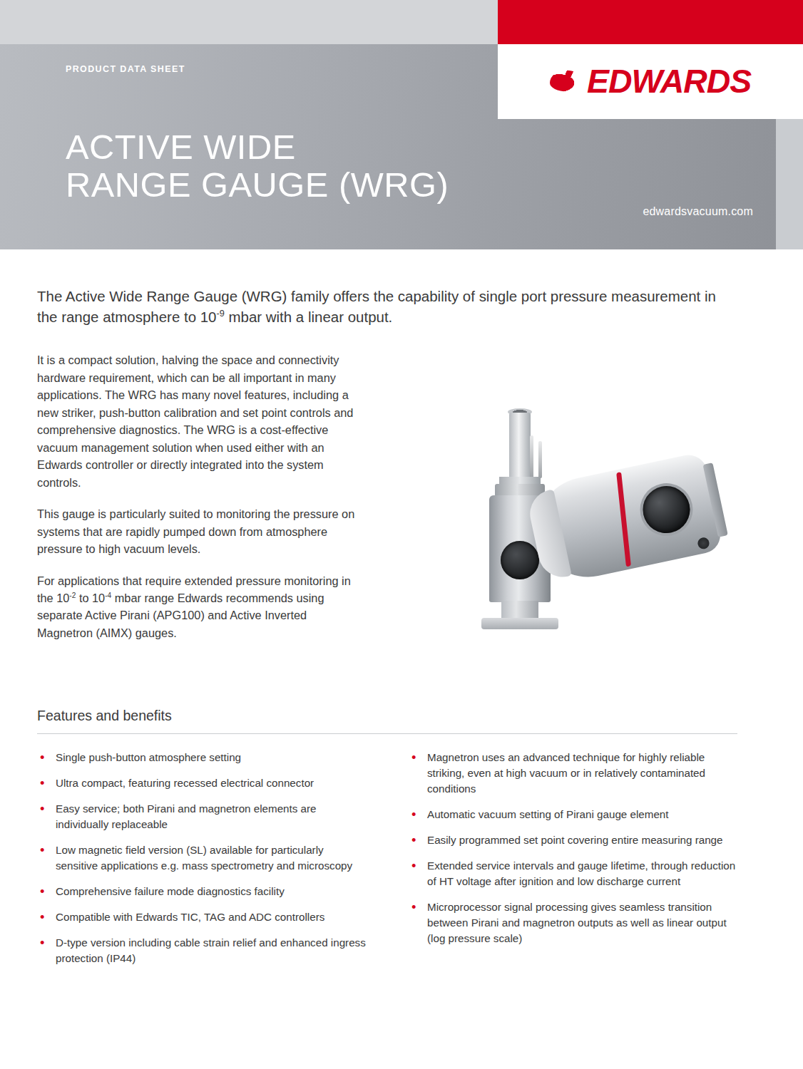EDWARDS
Product Data Sheet
ACTIVE WIDE
RANGE GAUGE (WRG)
edwardsvacuum.com
The Active Wide Range Gauge (WRG) family offers the capability of single port pressure measurement in the range atmosphere to 10-9 mbar with a linear output.
It is a compact solution, halving the space and connectivity hardware requirement, which can be all important in many applications. The WRG has many novel features, including a new striker, push-button calibration and set point controls and comprehensive diagnostics. The WRG is a cost-effective vacuum management solution when used either with an Edwards controller or directly integrated into the system controls.
This gauge is particularly suited to monitoring the pressure on systems that are rapidly pumped down from atmosphere pressure to high vacuum levels.
For applications that require extended pressure monitoring in the 10-2 to 10-4 mbar range Edwards recommends using separate Active Pirani (APG100) and Active Inverted Magnetron (AIMX) gauges.
Features and benefits
Single push-button atmosphere setting
Ultra compact, featuring recessed electrical connector
Easy service; both Pirani and magnetron elements are individually replaceable
Low magnetic field version (SL) available for particularly sensitive applications e.g. mass spectrometry and microscopy
Comprehensive failure mode diagnostics facility
Compatible with Edwards TIC, TAG and ADC controllers
D-type version including cable strain relief and enhanced ingress protection (IP44)
Magnetron uses an advanced technique for highly reliable striking, even at high vacuum or in relatively contaminated conditions
Automatic vacuum setting of Pirani gauge element
Easily programmed set point covering entire measuring range
Extended service intervals and gauge lifetime, through reduction of HT voltage after ignition and low discharge current
Microprocessor signal processing gives seamless transition between Pirani and magnetron outputs as well as linear output (log pressure scale)